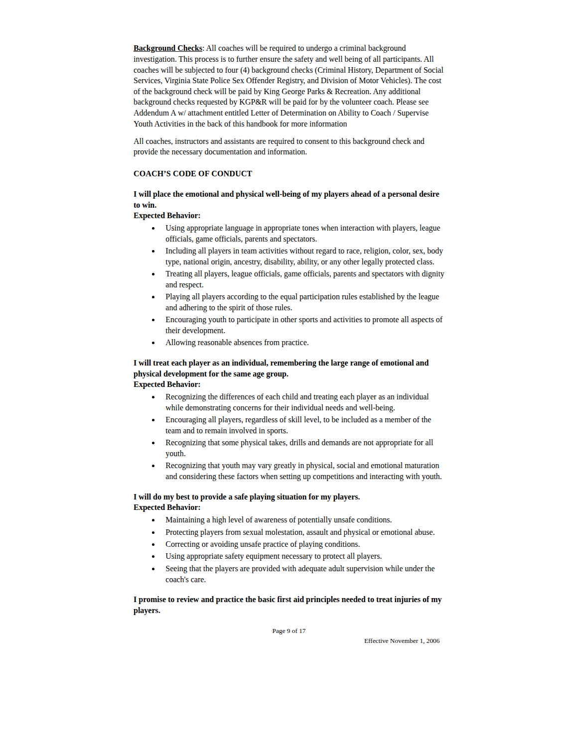Background Checks: All coaches will be required to undergo a criminal background investigation. This process is to further ensure the safety and well being of all participants. All coaches will be subjected to four (4) background checks (Criminal History, Department of Social Services, Virginia State Police Sex Offender Registry, and Division of Motor Vehicles). The cost of the background check will be paid by King George Parks & Recreation. Any additional background checks requested by KGP&R will be paid for by the volunteer coach. Please see Addendum A w/ attachment entitled Letter of Determination on Ability to Coach / Supervise Youth Activities in the back of this handbook for more information
All coaches, instructors and assistants are required to consent to this background check and provide the necessary documentation and information.
COACH’S CODE OF CONDUCT
I will place the emotional and physical well-being of my players ahead of a personal desire to win.
Expected Behavior:
Using appropriate language in appropriate tones when interaction with players, league officials, game officials, parents and spectators.
Including all players in team activities without regard to race, religion, color, sex, body type, national origin, ancestry, disability, ability, or any other legally protected class.
Treating all players, league officials, game officials, parents and spectators with dignity and respect.
Playing all players according to the equal participation rules established by the league and adhering to the spirit of those rules.
Encouraging youth to participate in other sports and activities to promote all aspects of their development.
Allowing reasonable absences from practice.
I will treat each player as an individual, remembering the large range of emotional and physical development for the same age group.
Expected Behavior:
Recognizing the differences of each child and treating each player as an individual while demonstrating concerns for their individual needs and well-being.
Encouraging all players, regardless of skill level, to be included as a member of the team and to remain involved in sports.
Recognizing that some physical takes, drills and demands are not appropriate for all youth.
Recognizing that youth may vary greatly in physical, social and emotional maturation and considering these factors when setting up competitions and interacting with youth.
I will do my best to provide a safe playing situation for my players.
Expected Behavior:
Maintaining a high level of awareness of potentially unsafe conditions.
Protecting players from sexual molestation, assault and physical or emotional abuse.
Correcting or avoiding unsafe practice of playing conditions.
Using appropriate safety equipment necessary to protect all players.
Seeing that the players are provided with adequate adult supervision while under the coach's care.
I promise to review and practice the basic first aid principles needed to treat injuries of my players.
Page 9 of 17
Effective November 1, 2006